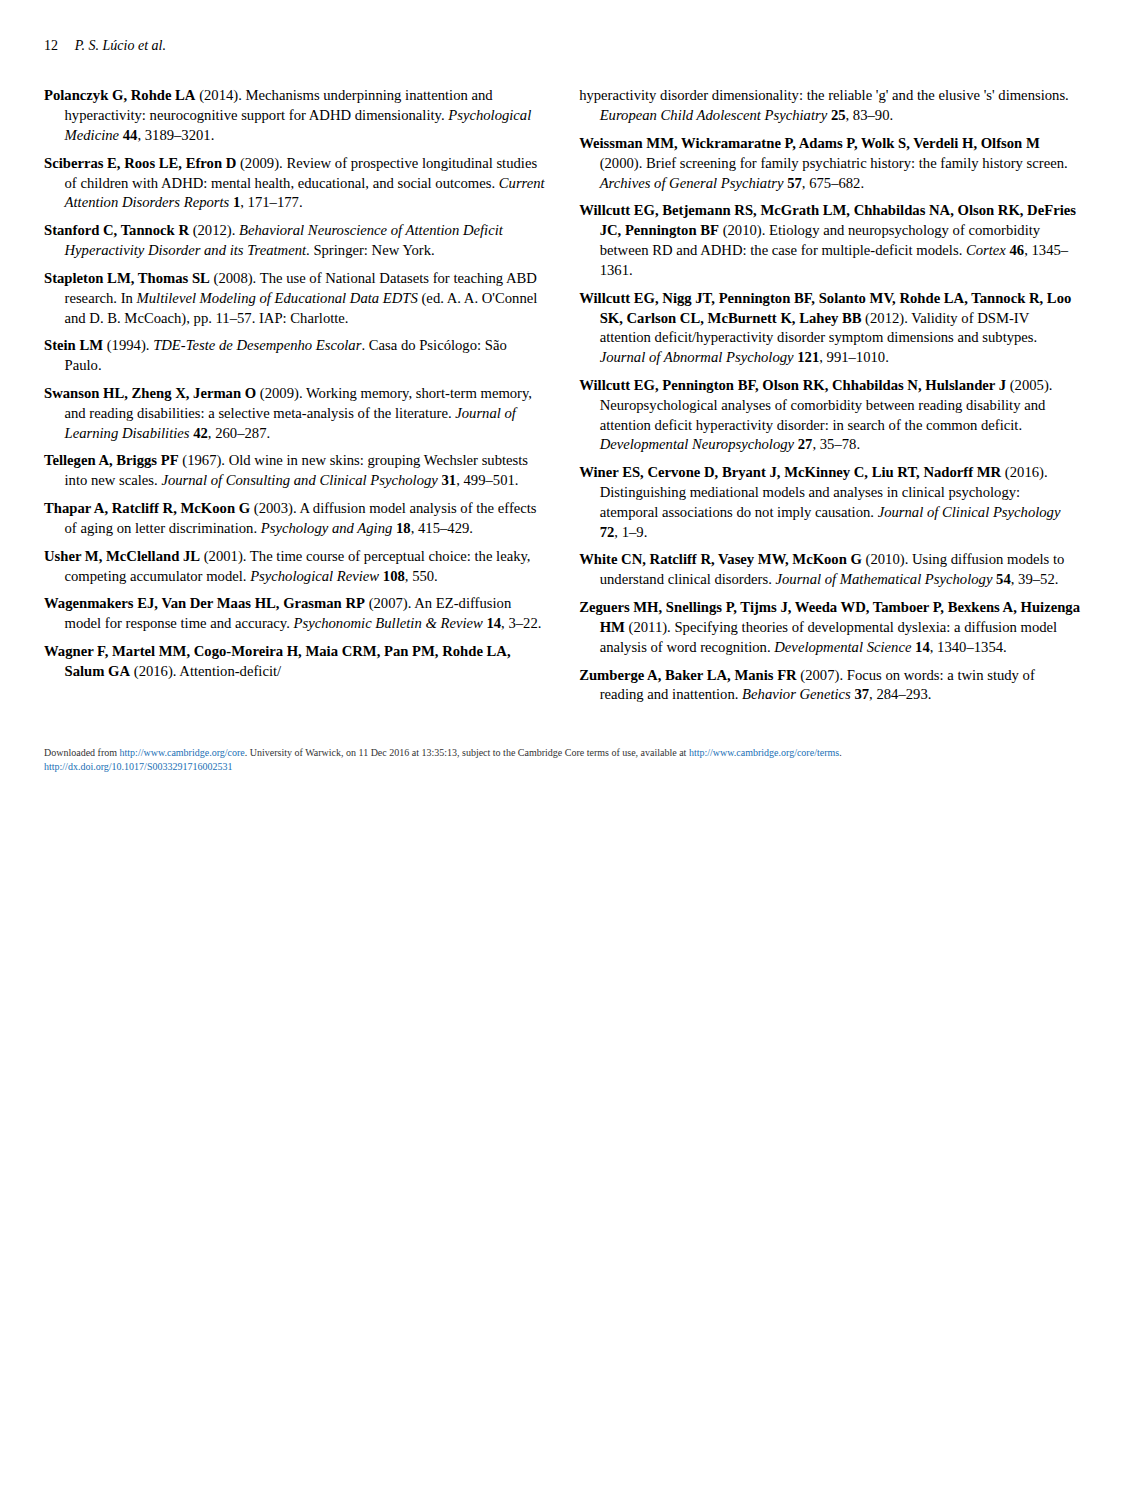12 P. S. Lúcio et al.
Polanczyk G, Rohde LA (2014). Mechanisms underpinning inattention and hyperactivity: neurocognitive support for ADHD dimensionality. Psychological Medicine 44, 3189–3201.
Sciberras E, Roos LE, Efron D (2009). Review of prospective longitudinal studies of children with ADHD: mental health, educational, and social outcomes. Current Attention Disorders Reports 1, 171–177.
Stanford C, Tannock R (2012). Behavioral Neuroscience of Attention Deficit Hyperactivity Disorder and its Treatment. Springer: New York.
Stapleton LM, Thomas SL (2008). The use of National Datasets for teaching ABD research. In Multilevel Modeling of Educational Data EDTS (ed. A. A. O'Connel and D. B. McCoach), pp. 11–57. IAP: Charlotte.
Stein LM (1994). TDE-Teste de Desempenho Escolar. Casa do Psicólogo: São Paulo.
Swanson HL, Zheng X, Jerman O (2009). Working memory, short-term memory, and reading disabilities: a selective meta-analysis of the literature. Journal of Learning Disabilities 42, 260–287.
Tellegen A, Briggs PF (1967). Old wine in new skins: grouping Wechsler subtests into new scales. Journal of Consulting and Clinical Psychology 31, 499–501.
Thapar A, Ratcliff R, McKoon G (2003). A diffusion model analysis of the effects of aging on letter discrimination. Psychology and Aging 18, 415–429.
Usher M, McClelland JL (2001). The time course of perceptual choice: the leaky, competing accumulator model. Psychological Review 108, 550.
Wagenmakers EJ, Van Der Maas HL, Grasman RP (2007). An EZ-diffusion model for response time and accuracy. Psychonomic Bulletin & Review 14, 3–22.
Wagner F, Martel MM, Cogo-Moreira H, Maia CRM, Pan PM, Rohde LA, Salum GA (2016). Attention-deficit/
hyperactivity disorder dimensionality: the reliable 'g' and the elusive 's' dimensions. European Child Adolescent Psychiatry 25, 83–90.
Weissman MM, Wickramaratne P, Adams P, Wolk S, Verdeli H, Olfson M (2000). Brief screening for family psychiatric history: the family history screen. Archives of General Psychiatry 57, 675–682.
Willcutt EG, Betjemann RS, McGrath LM, Chhabildas NA, Olson RK, DeFries JC, Pennington BF (2010). Etiology and neuropsychology of comorbidity between RD and ADHD: the case for multiple-deficit models. Cortex 46, 1345–1361.
Willcutt EG, Nigg JT, Pennington BF, Solanto MV, Rohde LA, Tannock R, Loo SK, Carlson CL, McBurnett K, Lahey BB (2012). Validity of DSM-IV attention deficit/hyperactivity disorder symptom dimensions and subtypes. Journal of Abnormal Psychology 121, 991–1010.
Willcutt EG, Pennington BF, Olson RK, Chhabildas N, Hulslander J (2005). Neuropsychological analyses of comorbidity between reading disability and attention deficit hyperactivity disorder: in search of the common deficit. Developmental Neuropsychology 27, 35–78.
Winer ES, Cervone D, Bryant J, McKinney C, Liu RT, Nadorff MR (2016). Distinguishing mediational models and analyses in clinical psychology: atemporal associations do not imply causation. Journal of Clinical Psychology 72, 1–9.
White CN, Ratcliff R, Vasey MW, McKoon G (2010). Using diffusion models to understand clinical disorders. Journal of Mathematical Psychology 54, 39–52.
Zeguers MH, Snellings P, Tijms J, Weeda WD, Tamboer P, Bexkens A, Huizenga HM (2011). Specifying theories of developmental dyslexia: a diffusion model analysis of word recognition. Developmental Science 14, 1340–1354.
Zumberge A, Baker LA, Manis FR (2007). Focus on words: a twin study of reading and inattention. Behavior Genetics 37, 284–293.
Downloaded from http://www.cambridge.org/core. University of Warwick, on 11 Dec 2016 at 13:35:13, subject to the Cambridge Core terms of use, available at http://www.cambridge.org/core/terms.
http://dx.doi.org/10.1017/S0033291716002531